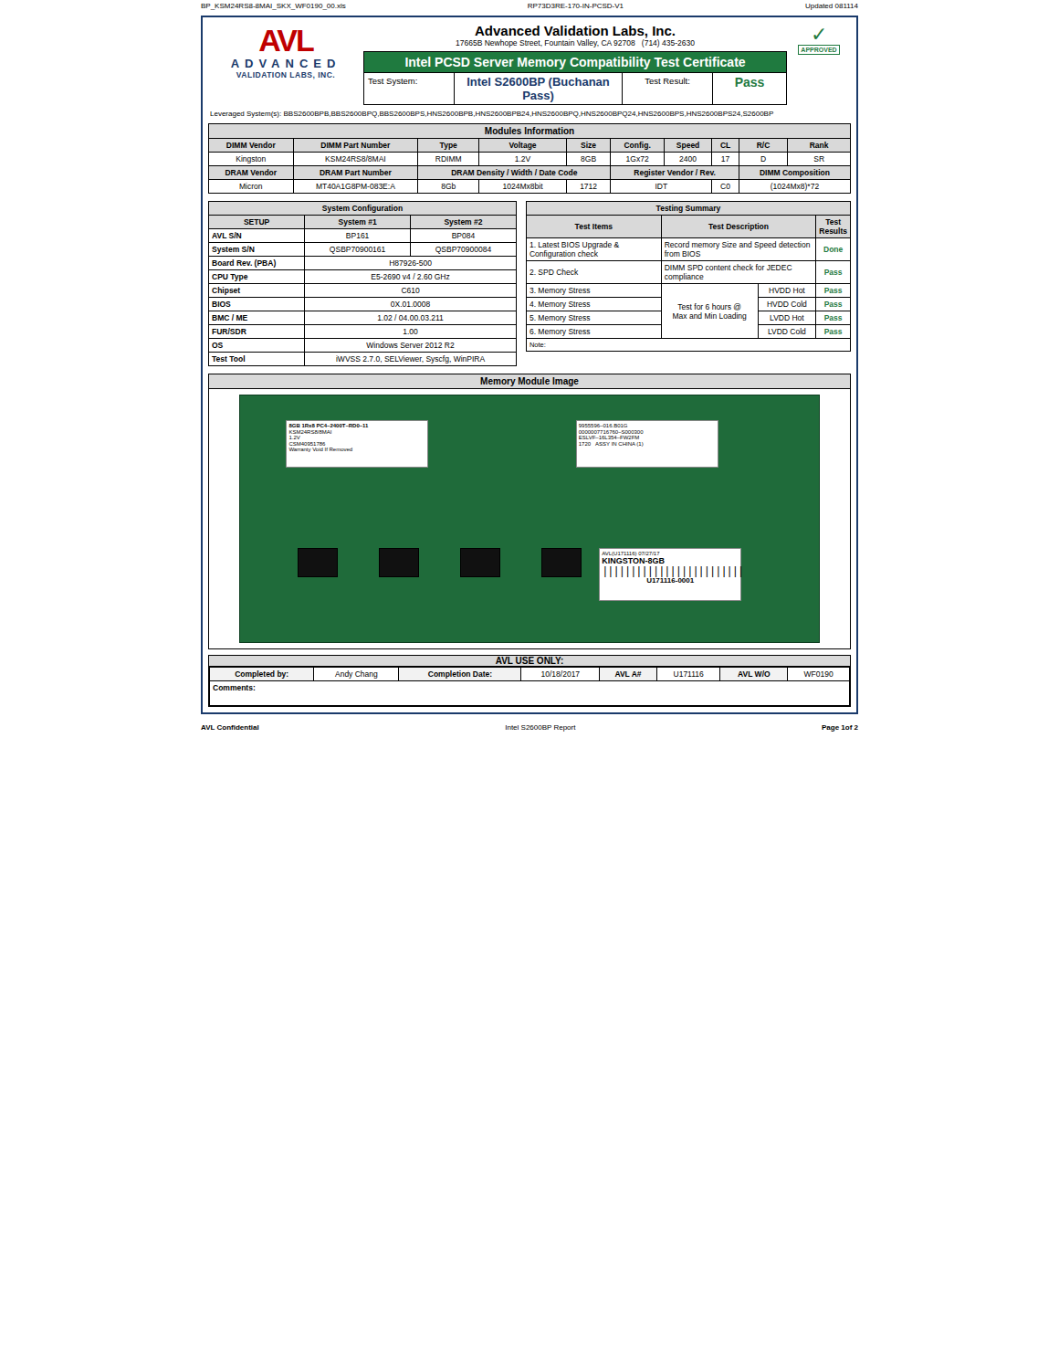BP_KSM24RS8-8MAI_SKX_WF0190_00.xls
RP73D3RE-170-IN-PCSD-V1
Updated 081114
AVL
ADVANCED
VALIDATION LABS, INC.
Advanced Validation Labs, Inc.
17665B Newhope Street, Fountain Valley, CA 92708 (714) 435-2630
Intel PCSD Server Memory Compatibility Test Certificate
Test System:
Intel S2600BP (Buchanan Pass)
Test Result:
Pass
✓
APPROVED
Leveraged System(s): BBS2600BPB,BBS2600BPQ,BBS2600BPS,HNS2600BPB,HNS2600BPB24,HNS2600BPQ,HNS2600BPQ24,HNS2600BPS,HNS2600BPS24,S2600BP
| Modules Information |
| DIMM Vendor | DIMM Part Number | Type | Voltage | Size | Config. | Speed | CL | R/C | Rank |
| Kingston | KSM24RS8/8MAI | RDIMM | 1.2V | 8GB | 1Gx72 | 2400 | 17 | D | SR |
| DRAM Vendor | DRAM Part Number | DRAM Density / Width / Date Code | Register Vendor / Rev. | DIMM Composition |
| Micron | MT40A1G8PM-083E:A | 8Gb | 1024Mx8bit | 1712 | IDT | C0 | (1024Mx8)*72 |
| System Configuration |
| --- |
| SETUP | System #1 | System #2 |
| AVL S/N | BP161 | BP084 |
| System S/N | QSBP70900161 | QSBP70900084 |
| Board Rev. (PBA) | H87926-500 |
| CPU Type | E5-2690 v4 / 2.60 GHz |
| Chipset | C610 |
| BIOS | 0X.01.0008 |
| BMC / ME | 1.02 / 04.00.03.211 |
| FUR/SDR | 1.00 |
| OS | Windows Server 2012 R2 |
| Test Tool | iWVSS 2.7.0, SELViewer, Syscfg, WinPIRA |
| Testing Summary |
| --- |
| Test Items | Test Description | Test Results |
| 1. Latest BIOS Upgrade & Configuration check | Record memory Size and Speed detection from BIOS | Done |
| 2. SPD Check | DIMM SPD content check for JEDEC compliance | Pass |
| 3. Memory Stress | Test for 6 hours @ Max and Min Loading | HVDD Hot | Pass |
| 4. Memory Stress | HVDD Cold | Pass |
| 5. Memory Stress | LVDD Hot | Pass |
| 6. Memory Stress | LVDD Cold | Pass |
| Note: |
Memory Module Image
8GB 1Rx8 PC4–2400T–RD0–11
KSM24RS8/8MAI
1.2V
CSM40951786
Warranty Void If Removed
9955596–016.B01G
0000007716760–S000300
ESLVF–16L354–FW2FM
1720 ASSY IN CHINA (1)
AVL(U171116) 07/27/17
KINGSTON-8GB
|||||||||||||||||||||||||
U171116-0001
AVL USE ONLY:
| Completed by: | Andy Chang | Completion Date: | 10/18/2017 | AVL A# | U171116 | AVL W/O | WF0190 |
Comments:
AVL Confidential
Intel S2600BP Report
Page 1of 2